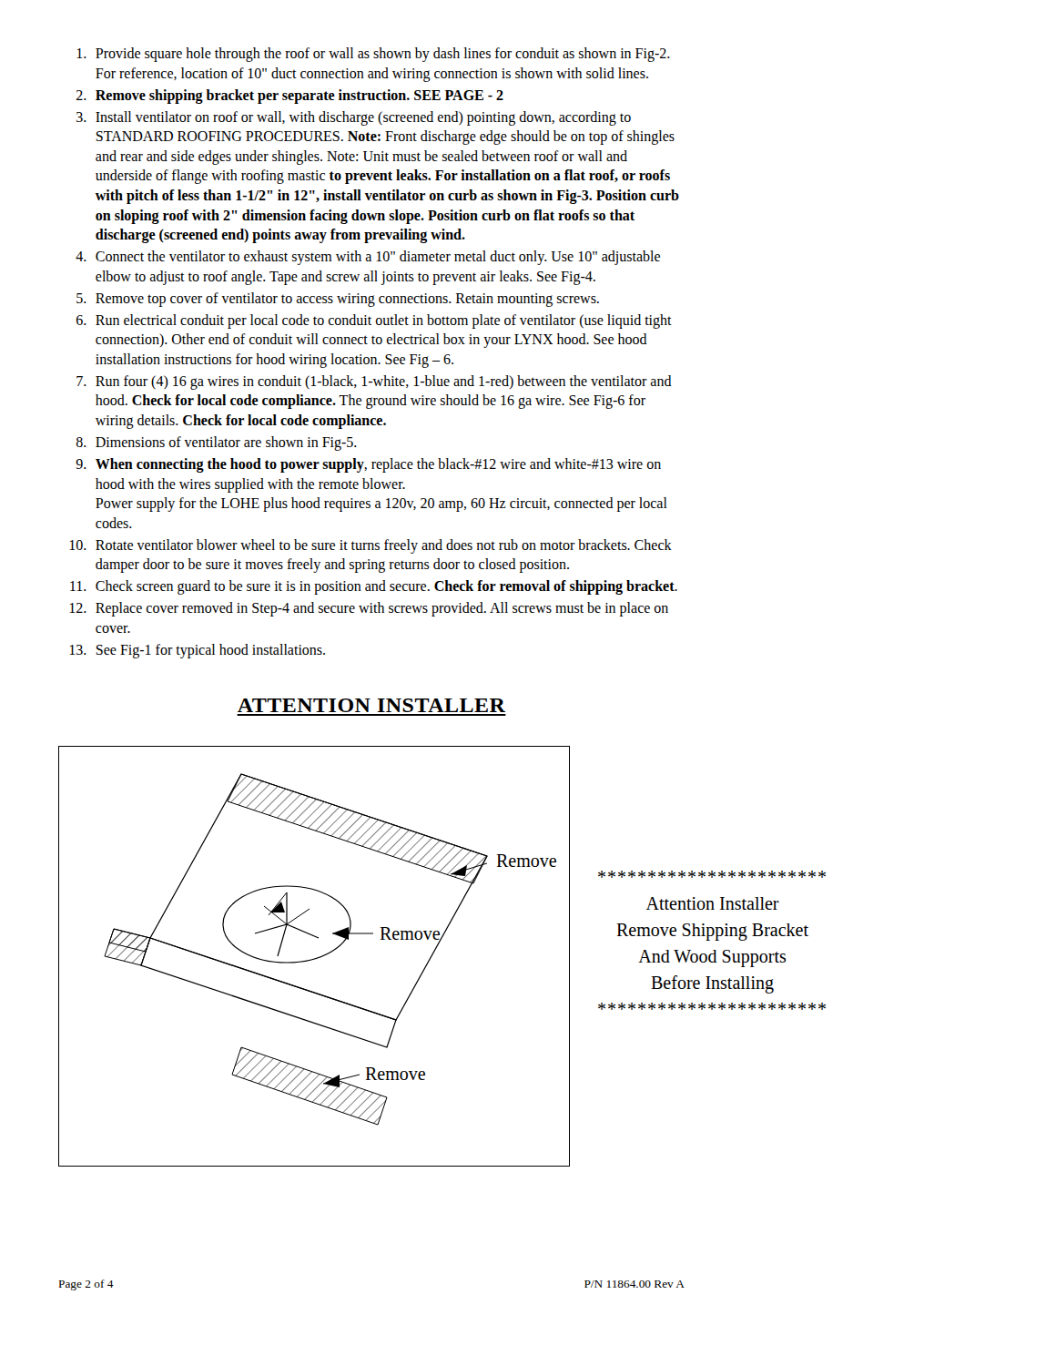Provide square hole through the roof or wall as shown by dash lines for conduit as shown in Fig-2. For reference, location of 10" duct connection and wiring connection is shown with solid lines.
Remove shipping bracket per separate instruction. SEE PAGE - 2
Install ventilator on roof or wall, with discharge (screened end) pointing down, according to STANDARD ROOFING PROCEDURES. Note: Front discharge edge should be on top of shingles and rear and side edges under shingles. Note: Unit must be sealed between roof or wall and underside of flange with roofing mastic to prevent leaks. For installation on a flat roof, or roofs with pitch of less than 1-1/2" in 12", install ventilator on curb as shown in Fig-3. Position curb on sloping roof with 2" dimension facing down slope. Position curb on flat roofs so that discharge (screened end) points away from prevailing wind.
Connect the ventilator to exhaust system with a 10" diameter metal duct only. Use 10" adjustable elbow to adjust to roof angle. Tape and screw all joints to prevent air leaks. See Fig-4.
Remove top cover of ventilator to access wiring connections. Retain mounting screws.
Run electrical conduit per local code to conduit outlet in bottom plate of ventilator (use liquid tight connection). Other end of conduit will connect to electrical box in your LYNX hood. See hood installation instructions for hood wiring location. See Fig – 6.
Run four (4) 16 ga wires in conduit (1-black, 1-white, 1-blue and 1-red) between the ventilator and hood. Check for local code compliance. The ground wire should be 16 ga wire. See Fig-6 for wiring details. Check for local code compliance.
Dimensions of ventilator are shown in Fig-5.
When connecting the hood to power supply, replace the black-#12 wire and white-#13 wire on hood with the wires supplied with the remote blower.
Power supply for the LOHE plus hood requires a 120v, 20 amp, 60 Hz circuit, connected per local codes.
Rotate ventilator blower wheel to be sure it turns freely and does not rub on motor brackets. Check damper door to be sure it moves freely and spring returns door to closed position.
Check screen guard to be sure it is in position and secure. Check for removal of shipping bracket.
Replace cover removed in Step-4 and secure with screws provided. All screws must be in place on cover.
See Fig-1 for typical hood installations.
ATTENTION INSTALLER
Remove Remove Remove
***********************
Attention Installer
Remove Shipping Bracket
And Wood Supports
Before Installing
***********************
Page 2 of 4 P/N 11864.00 Rev A